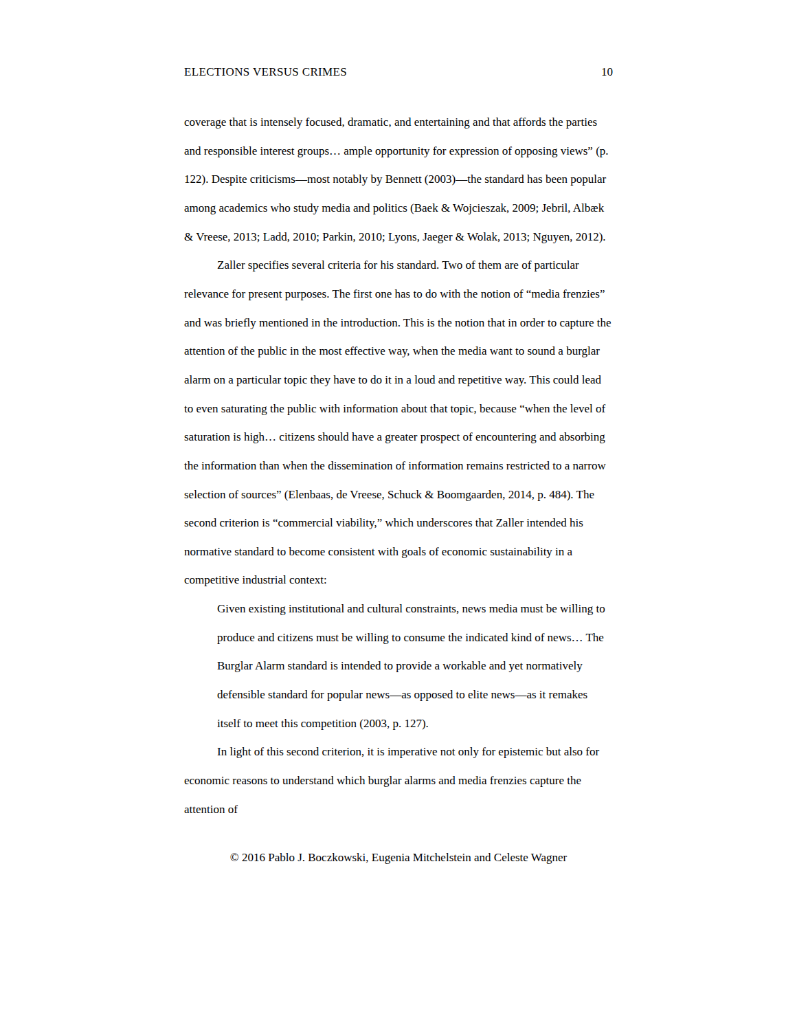ELECTIONS VERSUS CRIMES 10
coverage that is intensely focused, dramatic, and entertaining and that affords the parties and responsible interest groups… ample opportunity for expression of opposing views” (p. 122). Despite criticisms—most notably by Bennett (2003)—the standard has been popular among academics who study media and politics (Baek & Wojcieszak, 2009; Jebril, Albæk & Vreese, 2013; Ladd, 2010; Parkin, 2010; Lyons, Jaeger & Wolak, 2013; Nguyen, 2012).
Zaller specifies several criteria for his standard. Two of them are of particular relevance for present purposes. The first one has to do with the notion of “media frenzies” and was briefly mentioned in the introduction. This is the notion that in order to capture the attention of the public in the most effective way, when the media want to sound a burglar alarm on a particular topic they have to do it in a loud and repetitive way. This could lead to even saturating the public with information about that topic, because “when the level of saturation is high… citizens should have a greater prospect of encountering and absorbing the information than when the dissemination of information remains restricted to a narrow selection of sources” (Elenbaas, de Vreese, Schuck & Boomgaarden, 2014, p. 484). The second criterion is “commercial viability,” which underscores that Zaller intended his normative standard to become consistent with goals of economic sustainability in a competitive industrial context:
Given existing institutional and cultural constraints, news media must be willing to produce and citizens must be willing to consume the indicated kind of news… The Burglar Alarm standard is intended to provide a workable and yet normatively defensible standard for popular news—as opposed to elite news—as it remakes itself to meet this competition (2003, p. 127).
In light of this second criterion, it is imperative not only for epistemic but also for economic reasons to understand which burglar alarms and media frenzies capture the attention of
© 2016 Pablo J. Boczkowski, Eugenia Mitchelstein and Celeste Wagner